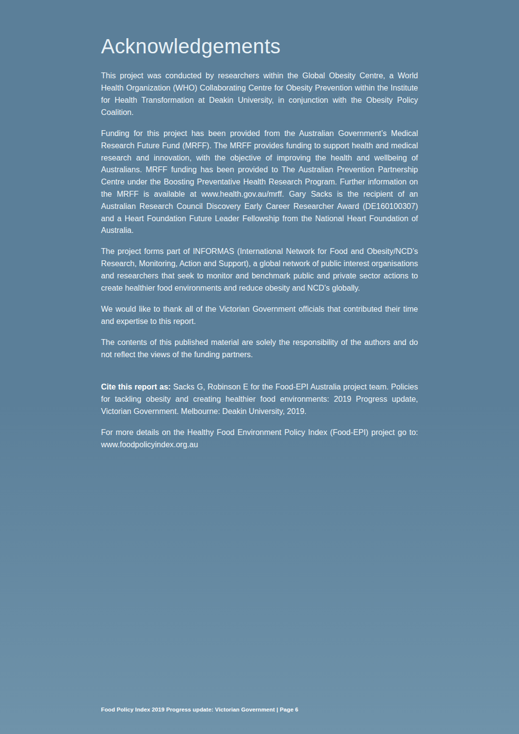Acknowledgements
This project was conducted by researchers within the Global Obesity Centre, a World Health Organization (WHO) Collaborating Centre for Obesity Prevention within the Institute for Health Transformation at Deakin University, in conjunction with the Obesity Policy Coalition.
Funding for this project has been provided from the Australian Government’s Medical Research Future Fund (MRFF). The MRFF provides funding to support health and medical research and innovation, with the objective of improving the health and wellbeing of Australians. MRFF funding has been provided to The Australian Prevention Partnership Centre under the Boosting Preventative Health Research Program. Further information on the MRFF is available at www.health.gov.au/mrff. Gary Sacks is the recipient of an Australian Research Council Discovery Early Career Researcher Award (DE160100307) and a Heart Foundation Future Leader Fellowship from the National Heart Foundation of Australia.
The project forms part of INFORMAS (International Network for Food and Obesity/NCD’s Research, Monitoring, Action and Support), a global network of public interest organisations and researchers that seek to monitor and benchmark public and private sector actions to create healthier food environments and reduce obesity and NCD’s globally.
We would like to thank all of the Victorian Government officials that contributed their time and expertise to this report.
The contents of this published material are solely the responsibility of the authors and do not reflect the views of the funding partners.
Cite this report as: Sacks G, Robinson E for the Food-EPI Australia project team. Policies for tackling obesity and creating healthier food environments: 2019 Progress update, Victorian Government. Melbourne: Deakin University, 2019.
For more details on the Healthy Food Environment Policy Index (Food-EPI) project go to: www.foodpolicyindex.org.au
Food Policy Index 2019 Progress update: Victorian Government | Page 6